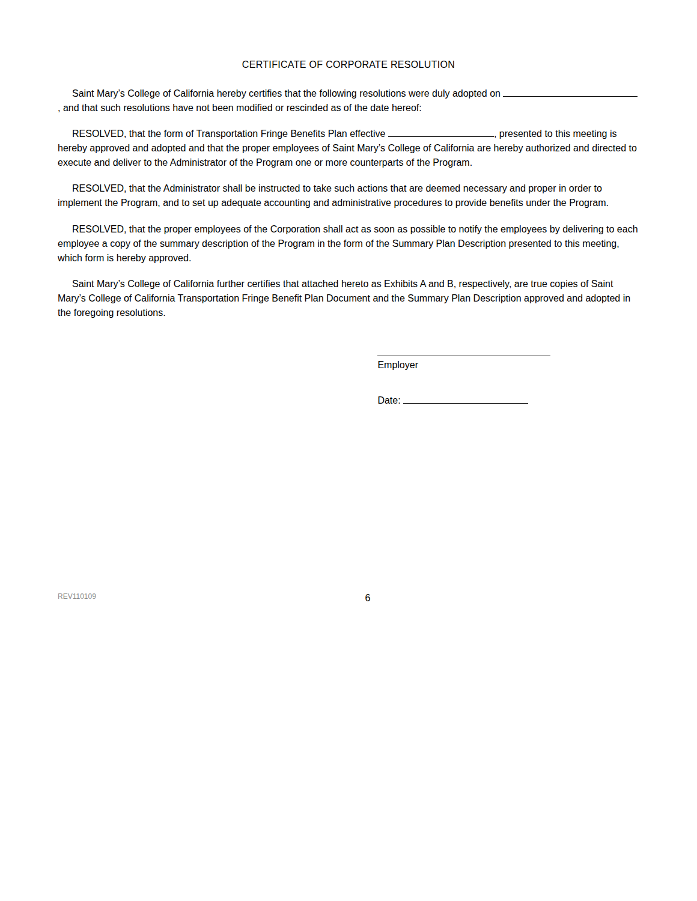CERTIFICATE OF CORPORATE RESOLUTION
Saint Mary’s College of California hereby certifies that the following resolutions were duly adopted on , and that such resolutions have not been modified or rescinded as of the date hereof:
RESOLVED, that the form of Transportation Fringe Benefits Plan effective , presented to this meeting is hereby approved and adopted and that the proper employees of Saint Mary’s College of California are hereby authorized and directed to execute and deliver to the Administrator of the Program one or more counterparts of the Program.
RESOLVED, that the Administrator shall be instructed to take such actions that are deemed necessary and proper in order to implement the Program, and to set up adequate accounting and administrative procedures to provide benefits under the Program.
RESOLVED, that the proper employees of the Corporation shall act as soon as possible to notify the employees by delivering to each employee a copy of the summary description of the Program in the form of the Summary Plan Description presented to this meeting, which form is hereby approved.
Saint Mary’s College of California further certifies that attached hereto as Exhibits A and B, respectively, are true copies of Saint Mary’s College of California Transportation Fringe Benefit Plan Document and the Summary Plan Description approved and adopted in the foregoing resolutions.
Employer
Date:
REV110109
6